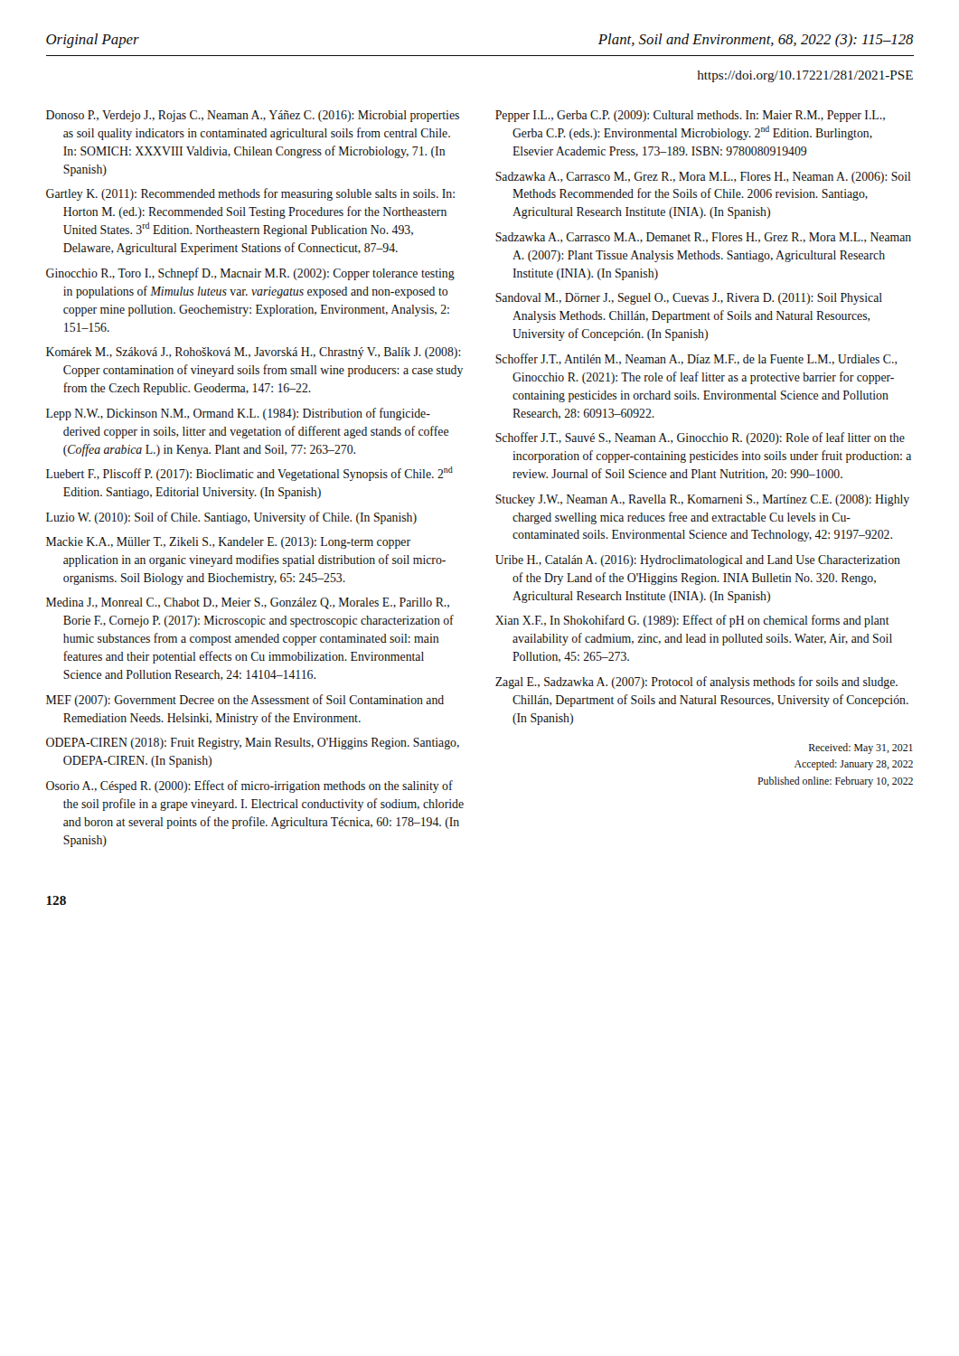Original Paper
Plant, Soil and Environment, 68, 2022 (3): 115–128
https://doi.org/10.17221/281/2021-PSE
Donoso P., Verdejo J., Rojas C., Neaman A., Yáñez C. (2016): Microbial properties as soil quality indicators in contaminated agricultural soils from central Chile. In: SOMICH: XXXVIII Valdivia, Chilean Congress of Microbiology, 71. (In Spanish)
Gartley K. (2011): Recommended methods for measuring soluble salts in soils. In: Horton M. (ed.): Recommended Soil Testing Procedures for the Northeastern United States. 3rd Edition. Northeastern Regional Publication No. 493, Delaware, Agricultural Experiment Stations of Connecticut, 87–94.
Ginocchio R., Toro I., Schnepf D., Macnair M.R. (2002): Copper tolerance testing in populations of Mimulus luteus var. variegatus exposed and non-exposed to copper mine pollution. Geochemistry: Exploration, Environment, Analysis, 2: 151–156.
Komárek M., Száková J., Rohošková M., Javorská H., Chrastný V., Balík J. (2008): Copper contamination of vineyard soils from small wine producers: a case study from the Czech Republic. Geoderma, 147: 16–22.
Lepp N.W., Dickinson N.M., Ormand K.L. (1984): Distribution of fungicide-derived copper in soils, litter and vegetation of different aged stands of coffee (Coffea arabica L.) in Kenya. Plant and Soil, 77: 263–270.
Luebert F., Pliscoff P. (2017): Bioclimatic and Vegetational Synopsis of Chile. 2nd Edition. Santiago, Editorial University. (In Spanish)
Luzio W. (2010): Soil of Chile. Santiago, University of Chile. (In Spanish)
Mackie K.A., Müller T., Zikeli S., Kandeler E. (2013): Long-term copper application in an organic vineyard modifies spatial distribution of soil micro-organisms. Soil Biology and Biochemistry, 65: 245–253.
Medina J., Monreal C., Chabot D., Meier S., González Q., Morales E., Parillo R., Borie F., Cornejo P. (2017): Microscopic and spectroscopic characterization of humic substances from a compost amended copper contaminated soil: main features and their potential effects on Cu immobilization. Environmental Science and Pollution Research, 24: 14104–14116.
MEF (2007): Government Decree on the Assessment of Soil Contamination and Remediation Needs. Helsinki, Ministry of the Environment.
ODEPA-CIREN (2018): Fruit Registry, Main Results, O'Higgins Region. Santiago, ODEPA-CIREN. (In Spanish)
Osorio A., Césped R. (2000): Effect of micro-irrigation methods on the salinity of the soil profile in a grape vineyard. I. Electrical conductivity of sodium, chloride and boron at several points of the profile. Agricultura Técnica, 60: 178–194. (In Spanish)
Pepper I.L., Gerba C.P. (2009): Cultural methods. In: Maier R.M., Pepper I.L., Gerba C.P. (eds.): Environmental Microbiology. 2nd Edition. Burlington, Elsevier Academic Press, 173–189. ISBN: 9780080919409
Sadzawka A., Carrasco M., Grez R., Mora M.L., Flores H., Neaman A. (2006): Soil Methods Recommended for the Soils of Chile. 2006 revision. Santiago, Agricultural Research Institute (INIA). (In Spanish)
Sadzawka A., Carrasco M.A., Demanet R., Flores H., Grez R., Mora M.L., Neaman A. (2007): Plant Tissue Analysis Methods. Santiago, Agricultural Research Institute (INIA). (In Spanish)
Sandoval M., Dörner J., Seguel O., Cuevas J., Rivera D. (2011): Soil Physical Analysis Methods. Chillán, Department of Soils and Natural Resources, University of Concepción. (In Spanish)
Schoffer J.T., Antilén M., Neaman A., Díaz M.F., de la Fuente L.M., Urdiales C., Ginocchio R. (2021): The role of leaf litter as a protective barrier for copper-containing pesticides in orchard soils. Environmental Science and Pollution Research, 28: 60913–60922.
Schoffer J.T., Sauvé S., Neaman A., Ginocchio R. (2020): Role of leaf litter on the incorporation of copper-containing pesticides into soils under fruit production: a review. Journal of Soil Science and Plant Nutrition, 20: 990–1000.
Stuckey J.W., Neaman A., Ravella R., Komarneni S., Martínez C.E. (2008): Highly charged swelling mica reduces free and extractable Cu levels in Cu-contaminated soils. Environmental Science and Technology, 42: 9197–9202.
Uribe H., Catalán A. (2016): Hydroclimatological and Land Use Characterization of the Dry Land of the O'Higgins Region. INIA Bulletin No. 320. Rengo, Agricultural Research Institute (INIA). (In Spanish)
Xian X.F., In Shokohifard G. (1989): Effect of pH on chemical forms and plant availability of cadmium, zinc, and lead in polluted soils. Water, Air, and Soil Pollution, 45: 265–273.
Zagal E., Sadzawka A. (2007): Protocol of analysis methods for soils and sludge. Chillán, Department of Soils and Natural Resources, University of Concepción. (In Spanish)
Received: May 31, 2021
Accepted: January 28, 2022
Published online: February 10, 2022
128